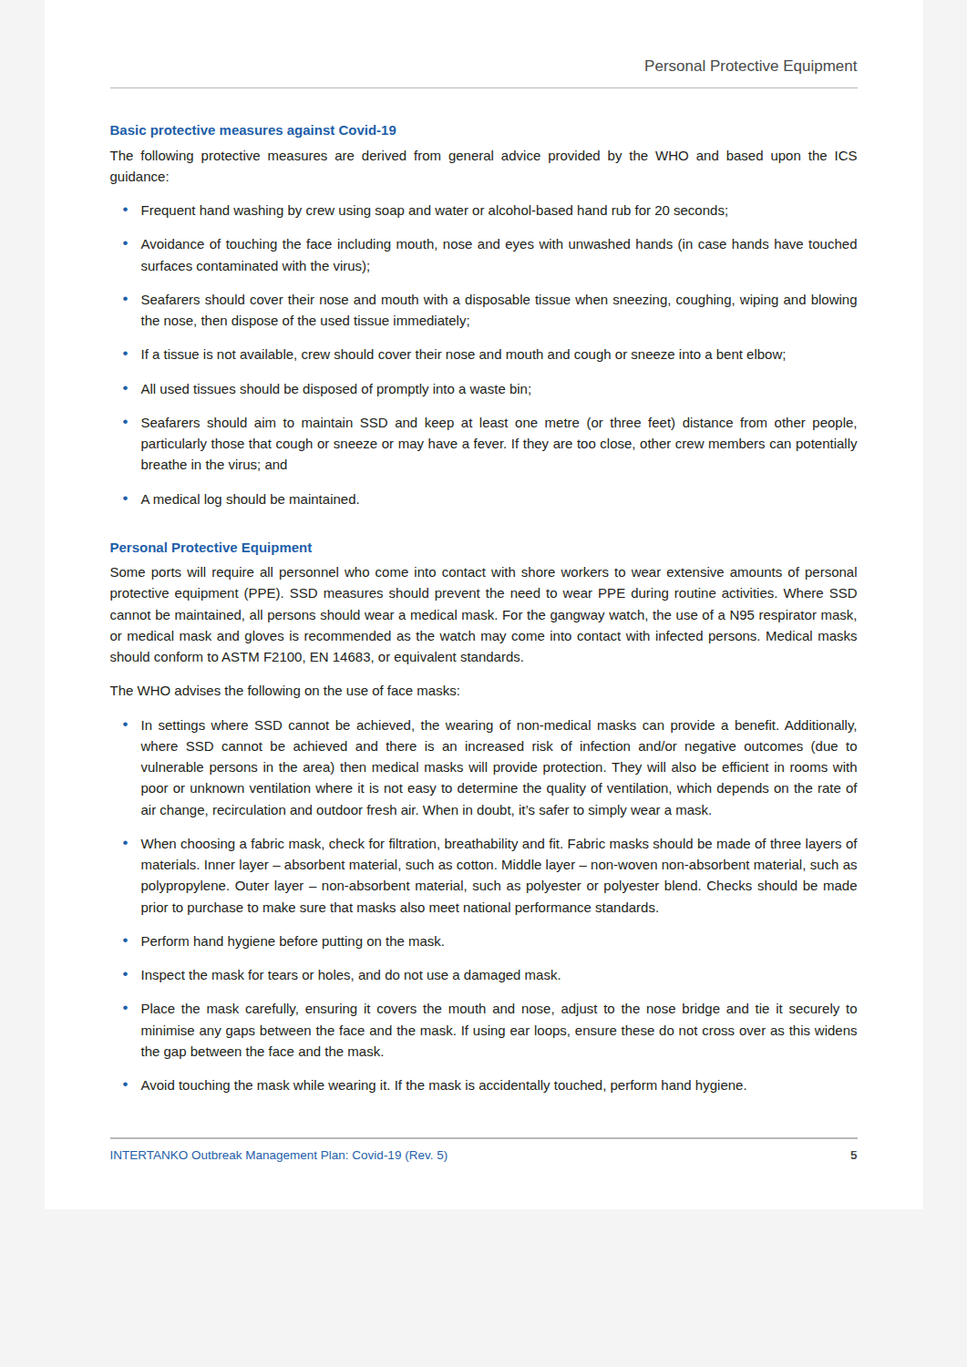Personal Protective Equipment
Basic protective measures against Covid-19
The following protective measures are derived from general advice provided by the WHO and based upon the ICS guidance:
Frequent hand washing by crew using soap and water or alcohol-based hand rub for 20 seconds;
Avoidance of touching the face including mouth, nose and eyes with unwashed hands (in case hands have touched surfaces contaminated with the virus);
Seafarers should cover their nose and mouth with a disposable tissue when sneezing, coughing, wiping and blowing the nose, then dispose of the used tissue immediately;
If a tissue is not available, crew should cover their nose and mouth and cough or sneeze into a bent elbow;
All used tissues should be disposed of promptly into a waste bin;
Seafarers should aim to maintain SSD and keep at least one metre (or three feet) distance from other people, particularly those that cough or sneeze or may have a fever. If they are too close, other crew members can potentially breathe in the virus; and
A medical log should be maintained.
Personal Protective Equipment
Some ports will require all personnel who come into contact with shore workers to wear extensive amounts of personal protective equipment (PPE). SSD measures should prevent the need to wear PPE during routine activities. Where SSD cannot be maintained, all persons should wear a medical mask. For the gangway watch, the use of a N95 respirator mask, or medical mask and gloves is recommended as the watch may come into contact with infected persons. Medical masks should conform to ASTM F2100, EN 14683, or equivalent standards.
The WHO advises the following on the use of face masks:
In settings where SSD cannot be achieved, the wearing of non-medical masks can provide a benefit. Additionally, where SSD cannot be achieved and there is an increased risk of infection and/or negative outcomes (due to vulnerable persons in the area) then medical masks will provide protection. They will also be efficient in rooms with poor or unknown ventilation where it is not easy to determine the quality of ventilation, which depends on the rate of air change, recirculation and outdoor fresh air. When in doubt, it’s safer to simply wear a mask.
When choosing a fabric mask, check for filtration, breathability and fit. Fabric masks should be made of three layers of materials. Inner layer – absorbent material, such as cotton. Middle layer – non-woven non-absorbent material, such as polypropylene. Outer layer – non-absorbent material, such as polyester or polyester blend. Checks should be made prior to purchase to make sure that masks also meet national performance standards.
Perform hand hygiene before putting on the mask.
Inspect the mask for tears or holes, and do not use a damaged mask.
Place the mask carefully, ensuring it covers the mouth and nose, adjust to the nose bridge and tie it securely to minimise any gaps between the face and the mask. If using ear loops, ensure these do not cross over as this widens the gap between the face and the mask.
Avoid touching the mask while wearing it. If the mask is accidentally touched, perform hand hygiene.
INTERTANKO Outbreak Management Plan: Covid-19 (Rev. 5) 5